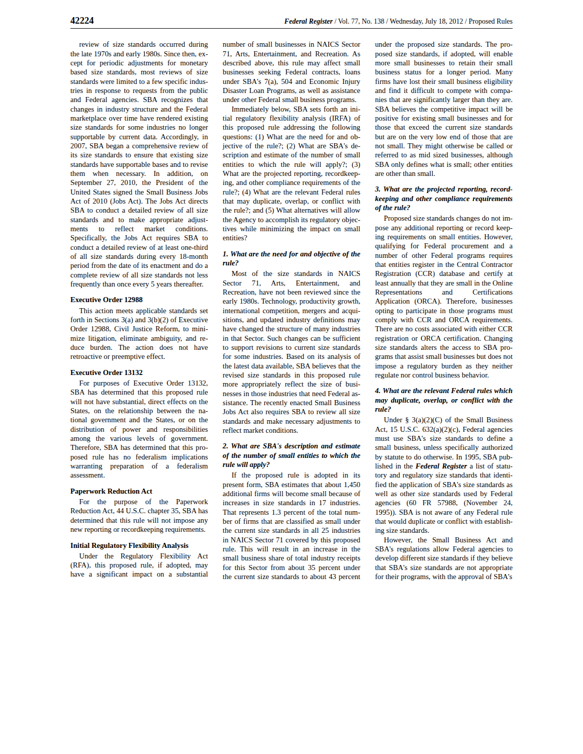42224
Federal Register / Vol. 77, No. 138 / Wednesday, July 18, 2012 / Proposed Rules
review of size standards occurred during the late 1970s and early 1980s. Since then, except for periodic adjustments for monetary based size standards, most reviews of size standards were limited to a few specific industries in response to requests from the public and Federal agencies. SBA recognizes that changes in industry structure and the Federal marketplace over time have rendered existing size standards for some industries no longer supportable by current data. Accordingly, in 2007, SBA began a comprehensive review of its size standards to ensure that existing size standards have supportable bases and to revise them when necessary. In addition, on September 27, 2010, the President of the United States signed the Small Business Jobs Act of 2010 (Jobs Act). The Jobs Act directs SBA to conduct a detailed review of all size standards and to make appropriate adjustments to reflect market conditions. Specifically, the Jobs Act requires SBA to conduct a detailed review of at least one-third of all size standards during every 18-month period from the date of its enactment and do a complete review of all size standards not less frequently than once every 5 years thereafter.
Executive Order 12988
This action meets applicable standards set forth in Sections 3(a) and 3(b)(2) of Executive Order 12988, Civil Justice Reform, to minimize litigation, eliminate ambiguity, and reduce burden. The action does not have retroactive or preemptive effect.
Executive Order 13132
For purposes of Executive Order 13132, SBA has determined that this proposed rule will not have substantial, direct effects on the States, on the relationship between the national government and the States, or on the distribution of power and responsibilities among the various levels of government. Therefore, SBA has determined that this proposed rule has no federalism implications warranting preparation of a federalism assessment.
Paperwork Reduction Act
For the purpose of the Paperwork Reduction Act, 44 U.S.C. chapter 35, SBA has determined that this rule will not impose any new reporting or recordkeeping requirements.
Initial Regulatory Flexibility Analysis
Under the Regulatory Flexibility Act (RFA), this proposed rule, if adopted, may have a significant impact on a substantial number of small businesses in NAICS Sector 71, Arts, Entertainment, and Recreation. As described above, this rule may affect small businesses seeking Federal contracts, loans under SBA's 7(a), 504 and Economic Injury Disaster Loan Programs, as well as assistance under other Federal small business programs.
Immediately below, SBA sets forth an initial regulatory flexibility analysis (IRFA) of this proposed rule addressing the following questions: (1) What are the need for and objective of the rule?; (2) What are SBA's description and estimate of the number of small entities to which the rule will apply?; (3) What are the projected reporting, recordkeeping, and other compliance requirements of the rule?; (4) What are the relevant Federal rules that may duplicate, overlap, or conflict with the rule?; and (5) What alternatives will allow the Agency to accomplish its regulatory objectives while minimizing the impact on small entities?
1. What are the need for and objective of the rule?
Most of the size standards in NAICS Sector 71, Arts, Entertainment, and Recreation, have not been reviewed since the early 1980s. Technology, productivity growth, international competition, mergers and acquisitions, and updated industry definitions may have changed the structure of many industries in that Sector. Such changes can be sufficient to support revisions to current size standards for some industries. Based on its analysis of the latest data available, SBA believes that the revised size standards in this proposed rule more appropriately reflect the size of businesses in those industries that need Federal assistance. The recently enacted Small Business Jobs Act also requires SBA to review all size standards and make necessary adjustments to reflect market conditions.
2. What are SBA's description and estimate of the number of small entities to which the rule will apply?
If the proposed rule is adopted in its present form, SBA estimates that about 1,450 additional firms will become small because of increases in size standards in 17 industries. That represents 1.3 percent of the total number of firms that are classified as small under the current size standards in all 25 industries in NAICS Sector 71 covered by this proposed rule. This will result in an increase in the small business share of total industry receipts for this Sector from about 35 percent under the current size standards to about 43 percent under the proposed size standards. The proposed size standards, if adopted, will enable more small businesses to retain their small business status for a longer period. Many firms have lost their small business eligibility and find it difficult to compete with companies that are significantly larger than they are. SBA believes the competitive impact will be positive for existing small businesses and for those that exceed the current size standards but are on the very low end of those that are not small. They might otherwise be called or referred to as mid sized businesses, although SBA only defines what is small; other entities are other than small.
3. What are the projected reporting, recordkeeping and other compliance requirements of the rule?
Proposed size standards changes do not impose any additional reporting or record keeping requirements on small entities. However, qualifying for Federal procurement and a number of other Federal programs requires that entities register in the Central Contractor Registration (CCR) database and certify at least annually that they are small in the Online Representations and Certifications Application (ORCA). Therefore, businesses opting to participate in those programs must comply with CCR and ORCA requirements. There are no costs associated with either CCR registration or ORCA certification. Changing size standards alters the access to SBA programs that assist small businesses but does not impose a regulatory burden as they neither regulate nor control business behavior.
4. What are the relevant Federal rules which may duplicate, overlap, or conflict with the rule?
Under § 3(a)(2)(C) of the Small Business Act, 15 U.S.C. 632(a)(2)(c), Federal agencies must use SBA's size standards to define a small business, unless specifically authorized by statute to do otherwise. In 1995, SBA published in the Federal Register a list of statutory and regulatory size standards that identified the application of SBA's size standards as well as other size standards used by Federal agencies (60 FR 57988, (November 24, 1995)). SBA is not aware of any Federal rule that would duplicate or conflict with establishing size standards.
However, the Small Business Act and SBA's regulations allow Federal agencies to develop different size standards if they believe that SBA's size standards are not appropriate for their programs, with the approval of SBA's